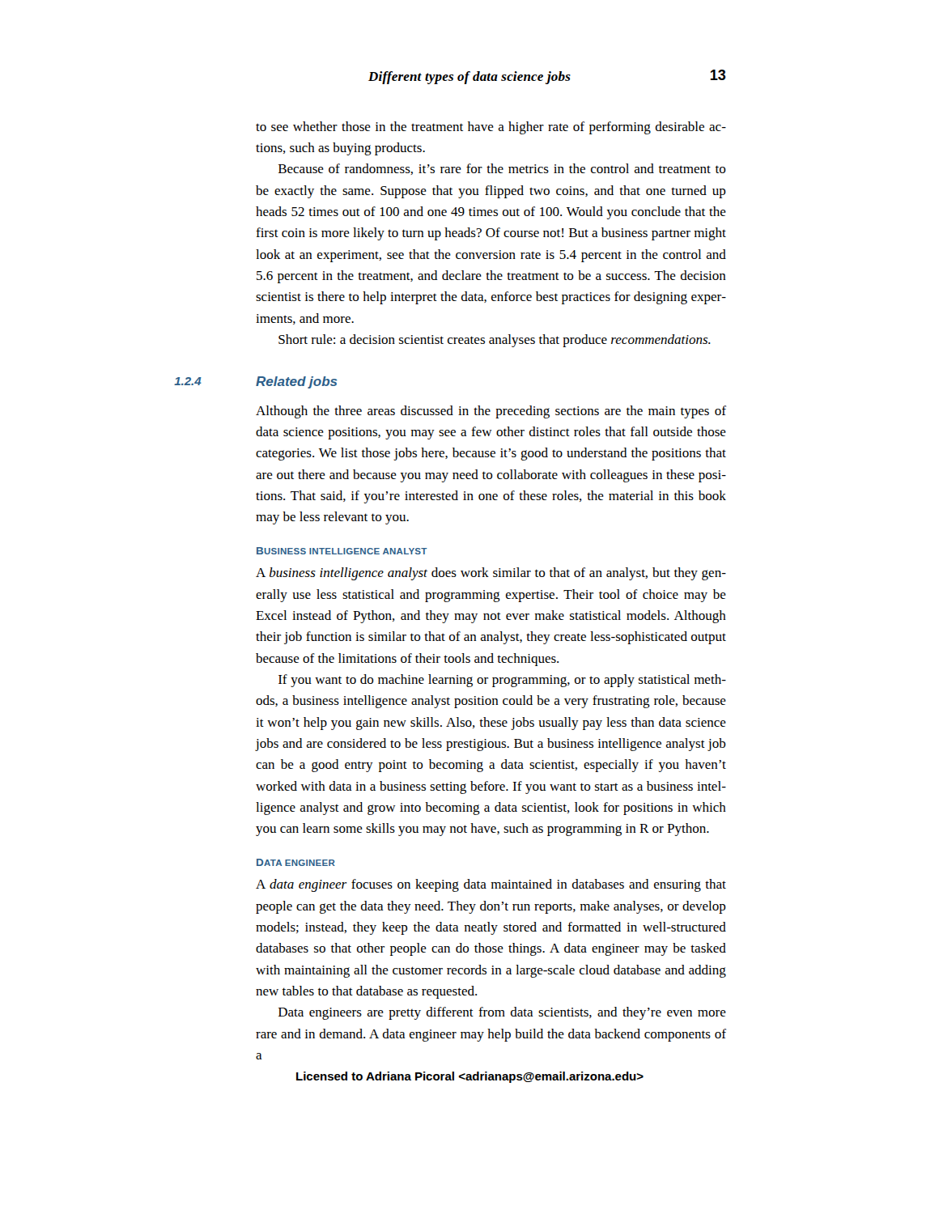Different types of data science jobs 13
to see whether those in the treatment have a higher rate of performing desirable actions, such as buying products.
Because of randomness, it’s rare for the metrics in the control and treatment to be exactly the same. Suppose that you flipped two coins, and that one turned up heads 52 times out of 100 and one 49 times out of 100. Would you conclude that the first coin is more likely to turn up heads? Of course not! But a business partner might look at an experiment, see that the conversion rate is 5.4 percent in the control and 5.6 percent in the treatment, and declare the treatment to be a success. The decision scientist is there to help interpret the data, enforce best practices for designing experiments, and more.
Short rule: a decision scientist creates analyses that produce recommendations.
1.2.4
Related jobs
Although the three areas discussed in the preceding sections are the main types of data science positions, you may see a few other distinct roles that fall outside those categories. We list those jobs here, because it’s good to understand the positions that are out there and because you may need to collaborate with colleagues in these positions. That said, if you’re interested in one of these roles, the material in this book may be less relevant to you.
BUSINESS INTELLIGENCE ANALYST
A business intelligence analyst does work similar to that of an analyst, but they generally use less statistical and programming expertise. Their tool of choice may be Excel instead of Python, and they may not ever make statistical models. Although their job function is similar to that of an analyst, they create less-sophisticated output because of the limitations of their tools and techniques.
If you want to do machine learning or programming, or to apply statistical methods, a business intelligence analyst position could be a very frustrating role, because it won’t help you gain new skills. Also, these jobs usually pay less than data science jobs and are considered to be less prestigious. But a business intelligence analyst job can be a good entry point to becoming a data scientist, especially if you haven’t worked with data in a business setting before. If you want to start as a business intelligence analyst and grow into becoming a data scientist, look for positions in which you can learn some skills you may not have, such as programming in R or Python.
DATA ENGINEER
A data engineer focuses on keeping data maintained in databases and ensuring that people can get the data they need. They don’t run reports, make analyses, or develop models; instead, they keep the data neatly stored and formatted in well-structured databases so that other people can do those things. A data engineer may be tasked with maintaining all the customer records in a large-scale cloud database and adding new tables to that database as requested.
Data engineers are pretty different from data scientists, and they’re even more rare and in demand. A data engineer may help build the data backend components of a
Licensed to Adriana Picoral <adrianaps@email.arizona.edu>